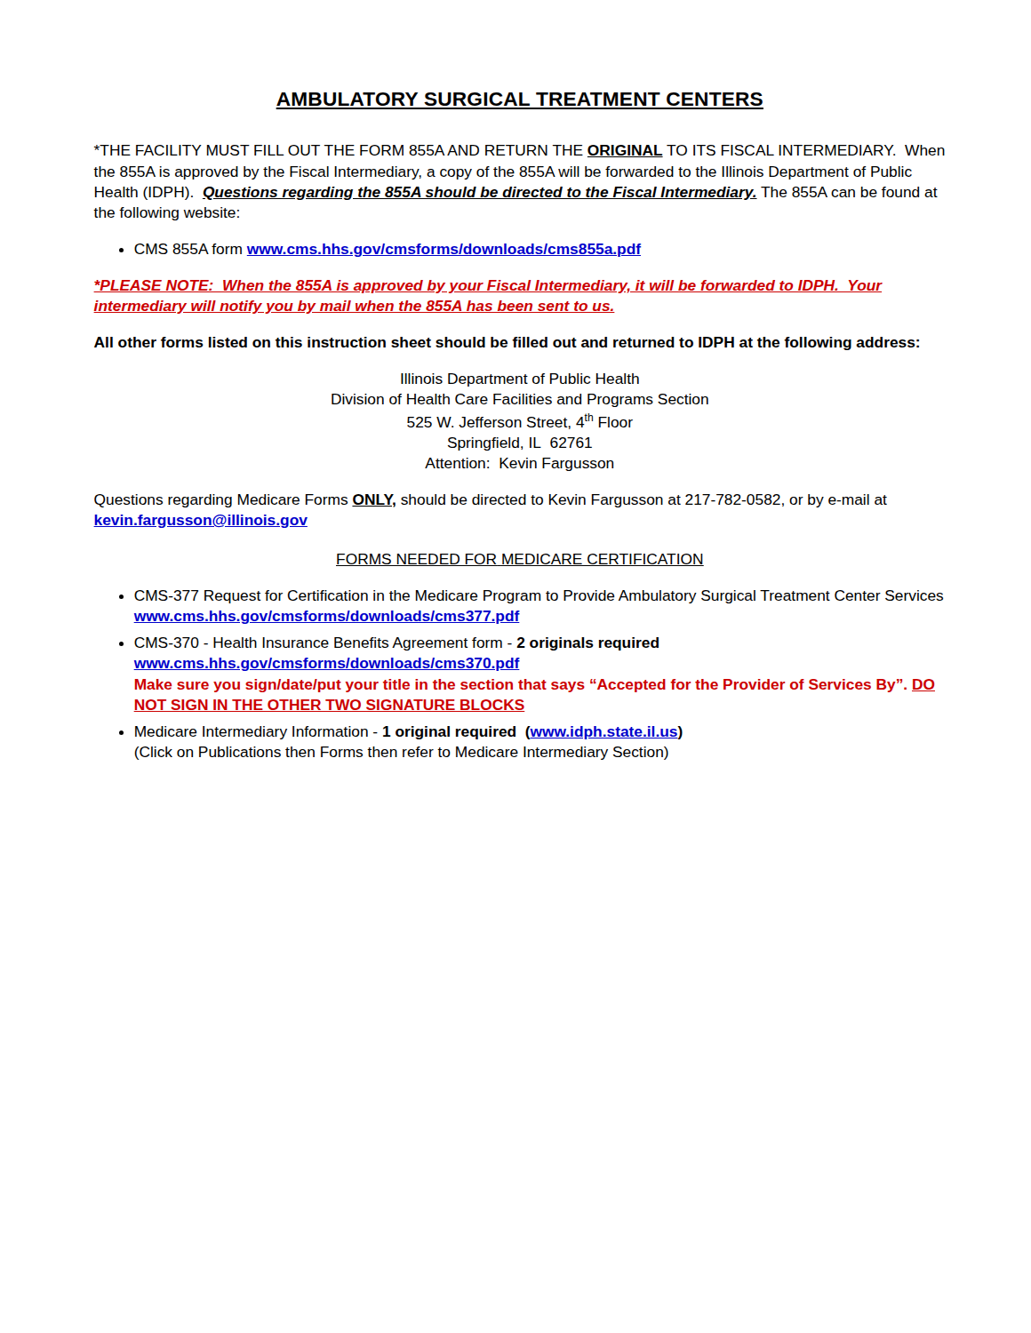AMBULATORY SURGICAL TREATMENT CENTERS
*THE FACILITY MUST FILL OUT THE FORM 855A AND RETURN THE ORIGINAL TO ITS FISCAL INTERMEDIARY. When the 855A is approved by the Fiscal Intermediary, a copy of the 855A will be forwarded to the Illinois Department of Public Health (IDPH). Questions regarding the 855A should be directed to the Fiscal Intermediary. The 855A can be found at the following website:
CMS 855A form www.cms.hhs.gov/cmsforms/downloads/cms855a.pdf
*PLEASE NOTE: When the 855A is approved by your Fiscal Intermediary, it will be forwarded to IDPH. Your intermediary will notify you by mail when the 855A has been sent to us.
All other forms listed on this instruction sheet should be filled out and returned to IDPH at the following address:
Illinois Department of Public Health
Division of Health Care Facilities and Programs Section
525 W. Jefferson Street, 4th Floor
Springfield, IL 62761
Attention: Kevin Fargusson
Questions regarding Medicare Forms ONLY, should be directed to Kevin Fargusson at 217-782-0582, or by e-mail at kevin.fargusson@illinois.gov
FORMS NEEDED FOR MEDICARE CERTIFICATION
CMS-377 Request for Certification in the Medicare Program to Provide Ambulatory Surgical Treatment Center Services
www.cms.hhs.gov/cmsforms/downloads/cms377.pdf
CMS-370 - Health Insurance Benefits Agreement form - 2 originals required
www.cms.hhs.gov/cmsforms/downloads/cms370.pdf
Make sure you sign/date/put your title in the section that says “Accepted for the Provider of Services By”. DO NOT SIGN IN THE OTHER TWO SIGNATURE BLOCKS
Medicare Intermediary Information - 1 original required (www.idph.state.il.us)
(Click on Publications then Forms then refer to Medicare Intermediary Section)